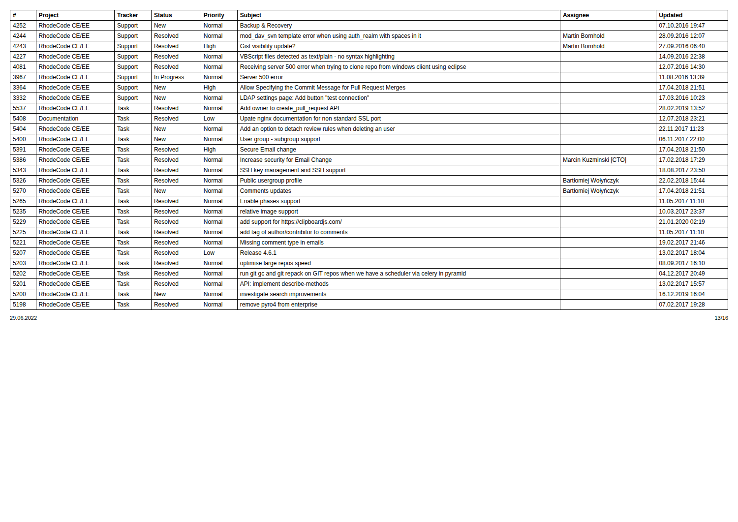| # | Project | Tracker | Status | Priority | Subject | Assignee | Updated |
| --- | --- | --- | --- | --- | --- | --- | --- |
| 4252 | RhodeCode CE/EE | Support | New | Normal | Backup & Recovery | | 07.10.2016 19:47 |
| 4244 | RhodeCode CE/EE | Support | Resolved | Normal | mod_dav_svn template error when using auth_realm with spaces in it | Martin Bornhold | 28.09.2016 12:07 |
| 4243 | RhodeCode CE/EE | Support | Resolved | High | Gist visibility update? | Martin Bornhold | 27.09.2016 06:40 |
| 4227 | RhodeCode CE/EE | Support | Resolved | Normal | VBScript files detected as text/plain - no syntax highlighting | | 14.09.2016 22:38 |
| 4081 | RhodeCode CE/EE | Support | Resolved | Normal | Receiving server 500 error when trying to clone repo from windows client using eclipse | | 12.07.2016 14:30 |
| 3967 | RhodeCode CE/EE | Support | In Progress | Normal | Server 500 error | | 11.08.2016 13:39 |
| 3364 | RhodeCode CE/EE | Support | New | High | Allow Specifying the Commit Message for Pull Request Merges | | 17.04.2018 21:51 |
| 3332 | RhodeCode CE/EE | Support | New | Normal | LDAP settings page: Add button "test connection" | | 17.03.2016 10:23 |
| 5537 | RhodeCode CE/EE | Task | Resolved | Normal | Add owner to create_pull_request API | | 28.02.2019 13:52 |
| 5408 | Documentation | Task | Resolved | Low | Upate nginx documentation for non standard SSL port | | 12.07.2018 23:21 |
| 5404 | RhodeCode CE/EE | Task | New | Normal | Add an option to detach review rules when deleting an user | | 22.11.2017 11:23 |
| 5400 | RhodeCode CE/EE | Task | New | Normal | User group - subgroup support | | 06.11.2017 22:00 |
| 5391 | RhodeCode CE/EE | Task | Resolved | High | Secure Email change | | 17.04.2018 21:50 |
| 5386 | RhodeCode CE/EE | Task | Resolved | Normal | Increase security for Email Change | Marcin Kuzminski [CTO] | 17.02.2018 17:29 |
| 5343 | RhodeCode CE/EE | Task | Resolved | Normal | SSH key management and SSH support | | 18.08.2017 23:50 |
| 5326 | RhodeCode CE/EE | Task | Resolved | Normal | Public usergroup profile | Bartłomiej Wołyńczyk | 22.02.2018 15:44 |
| 5270 | RhodeCode CE/EE | Task | New | Normal | Comments updates | Bartłomiej Wołyńczyk | 17.04.2018 21:51 |
| 5265 | RhodeCode CE/EE | Task | Resolved | Normal | Enable phases support | | 11.05.2017 11:10 |
| 5235 | RhodeCode CE/EE | Task | Resolved | Normal | relative image support | | 10.03.2017 23:37 |
| 5229 | RhodeCode CE/EE | Task | Resolved | Normal | add support for https://clipboardjs.com/ | | 21.01.2020 02:19 |
| 5225 | RhodeCode CE/EE | Task | Resolved | Normal | add tag of author/contribitor to comments | | 11.05.2017 11:10 |
| 5221 | RhodeCode CE/EE | Task | Resolved | Normal | Missing comment type in emails | | 19.02.2017 21:46 |
| 5207 | RhodeCode CE/EE | Task | Resolved | Low | Release 4.6.1 | | 13.02.2017 18:04 |
| 5203 | RhodeCode CE/EE | Task | Resolved | Normal | optimise large repos speed | | 08.09.2017 16:10 |
| 5202 | RhodeCode CE/EE | Task | Resolved | Normal | run git gc and git repack on GIT repos when we have a scheduler via celery in pyramid | | 04.12.2017 20:49 |
| 5201 | RhodeCode CE/EE | Task | Resolved | Normal | API: implement describe-methods | | 13.02.2017 15:57 |
| 5200 | RhodeCode CE/EE | Task | New | Normal | investigate search improvements | | 16.12.2019 16:04 |
| 5198 | RhodeCode CE/EE | Task | Resolved | Normal | remove pyro4 from enterprise | | 07.02.2017 19:28 |
29.06.2022 13/16